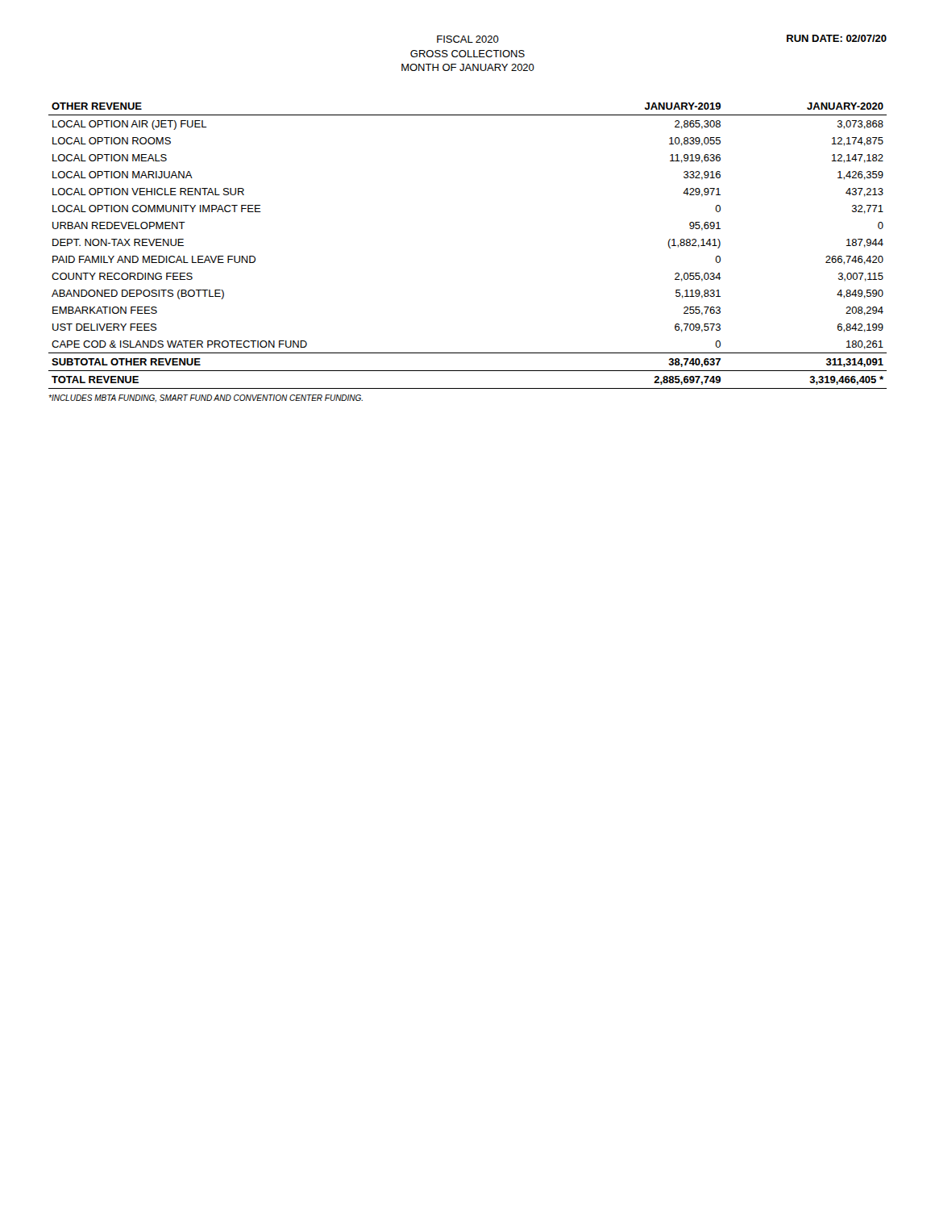RUN DATE: 02/07/20
FISCAL 2020
GROSS COLLECTIONS
MONTH OF JANUARY 2020
| OTHER REVENUE | JANUARY-2019 | JANUARY-2020 |
| --- | --- | --- |
| LOCAL OPTION AIR (JET) FUEL | 2,865,308 | 3,073,868 |
| LOCAL OPTION ROOMS | 10,839,055 | 12,174,875 |
| LOCAL OPTION MEALS | 11,919,636 | 12,147,182 |
| LOCAL OPTION MARIJUANA | 332,916 | 1,426,359 |
| LOCAL OPTION VEHICLE RENTAL SUR | 429,971 | 437,213 |
| LOCAL OPTION COMMUNITY IMPACT FEE | 0 | 32,771 |
| URBAN REDEVELOPMENT | 95,691 | 0 |
| DEPT. NON-TAX REVENUE | (1,882,141) | 187,944 |
| PAID FAMILY AND MEDICAL LEAVE FUND | 0 | 266,746,420 |
| COUNTY RECORDING FEES | 2,055,034 | 3,007,115 |
| ABANDONED DEPOSITS (BOTTLE) | 5,119,831 | 4,849,590 |
| EMBARKATION FEES | 255,763 | 208,294 |
| UST DELIVERY FEES | 6,709,573 | 6,842,199 |
| CAPE COD & ISLANDS WATER PROTECTION FUND | 0 | 180,261 |
| SUBTOTAL OTHER REVENUE | 38,740,637 | 311,314,091 |
| TOTAL REVENUE | 2,885,697,749 | 3,319,466,405 * |
*INCLUDES MBTA FUNDING, SMART FUND AND CONVENTION CENTER FUNDING.